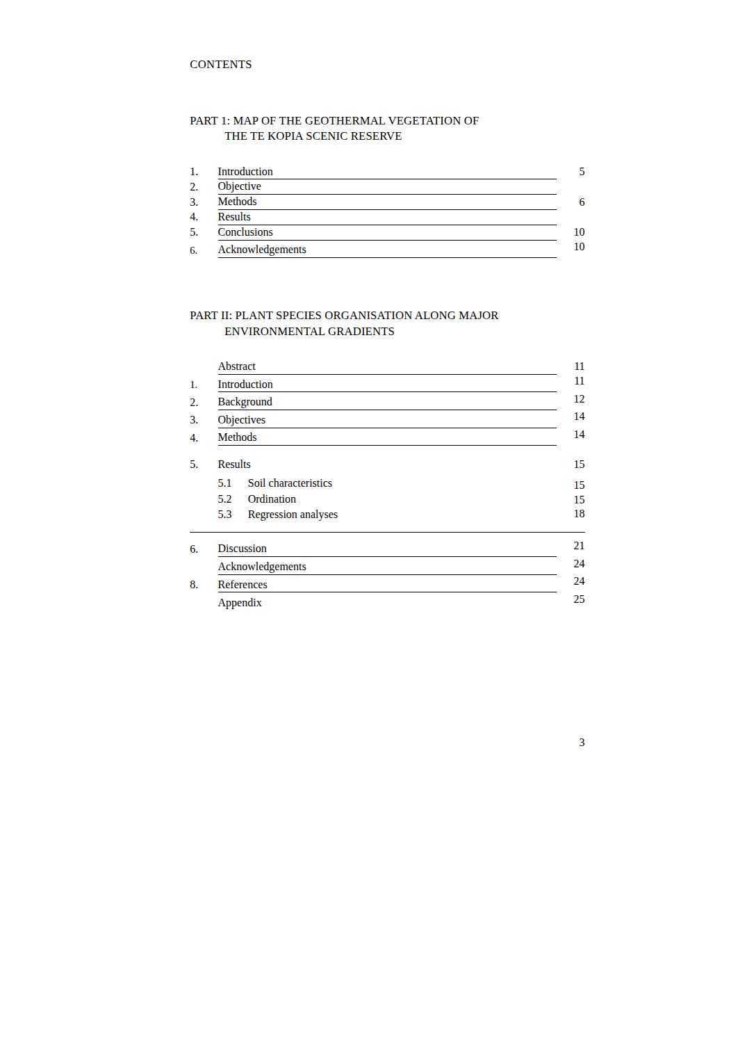CONTENTS
PART 1: MAP OF THE GEOTHERMAL VEGETATION OF THE TE KOPIA SCENIC RESERVE
| 1. | Introduction | 5 |
| 2. | Objective | |
| 3. | Methods | 6 |
| 4. | Results | |
| 5. | Conclusions | 10 |
| 6. | Acknowledgements | 10 |
PART II: PLANT SPECIES ORGANISATION ALONG MAJOR ENVIRONMENTAL GRADIENTS
| | Abstract | 11 |
| 1. | Introduction | 11 |
| 2. | Background | 12 |
| 3. | Objectives | 14 |
| 4. | Methods | 14 |
| 5. | Results 5.1 Soil characteristics 5.2 Ordination 5.3 Regression analyses | 15 15 15 18 |
| 6. | Discussion | 21 |
| | Acknowledgements | 24 |
| 8. | References | 24 |
| | Appendix | 25 |
3